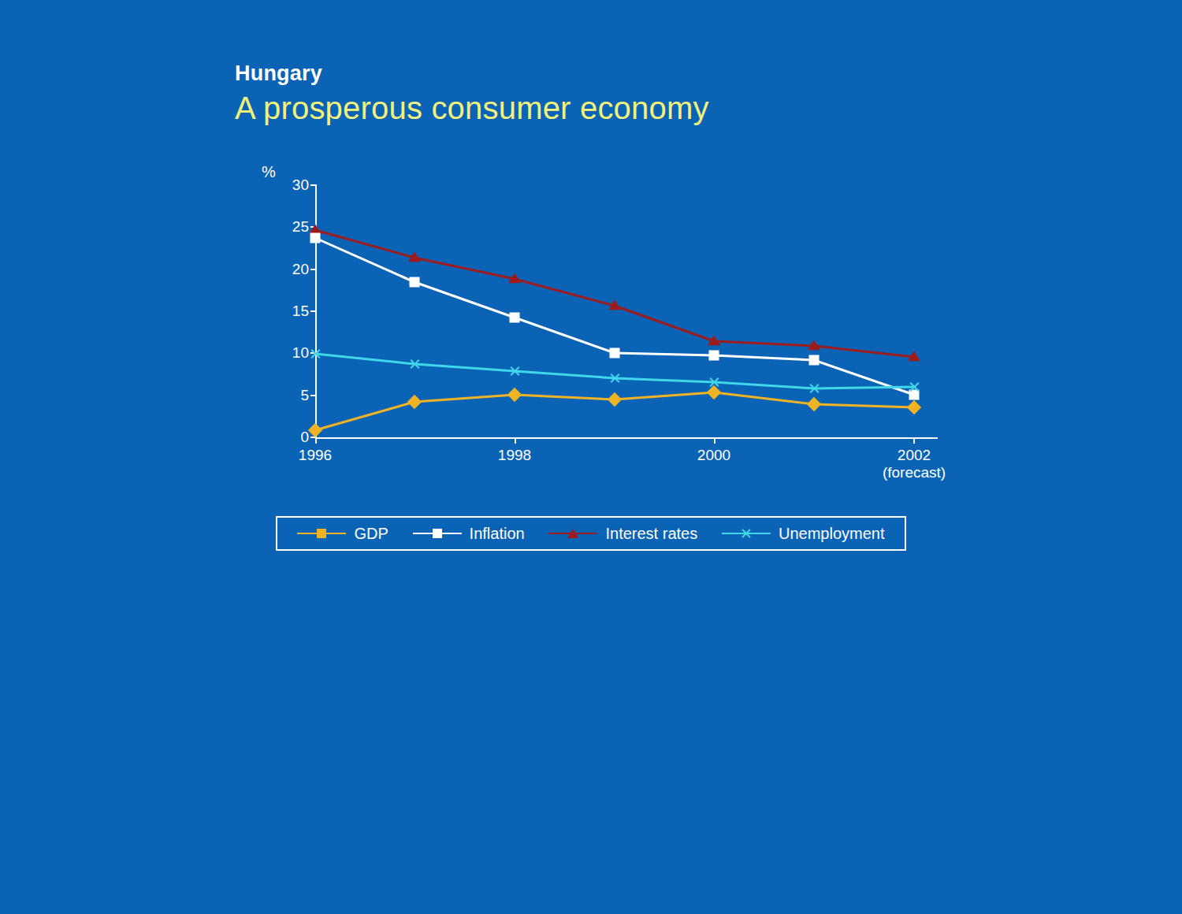Hungary
A prosperous consumer economy
%
30
25
20
15
10
5
0
1996
1998
2000
2002(forecast)
GDP
Inflation
Interest rates
Unemployment